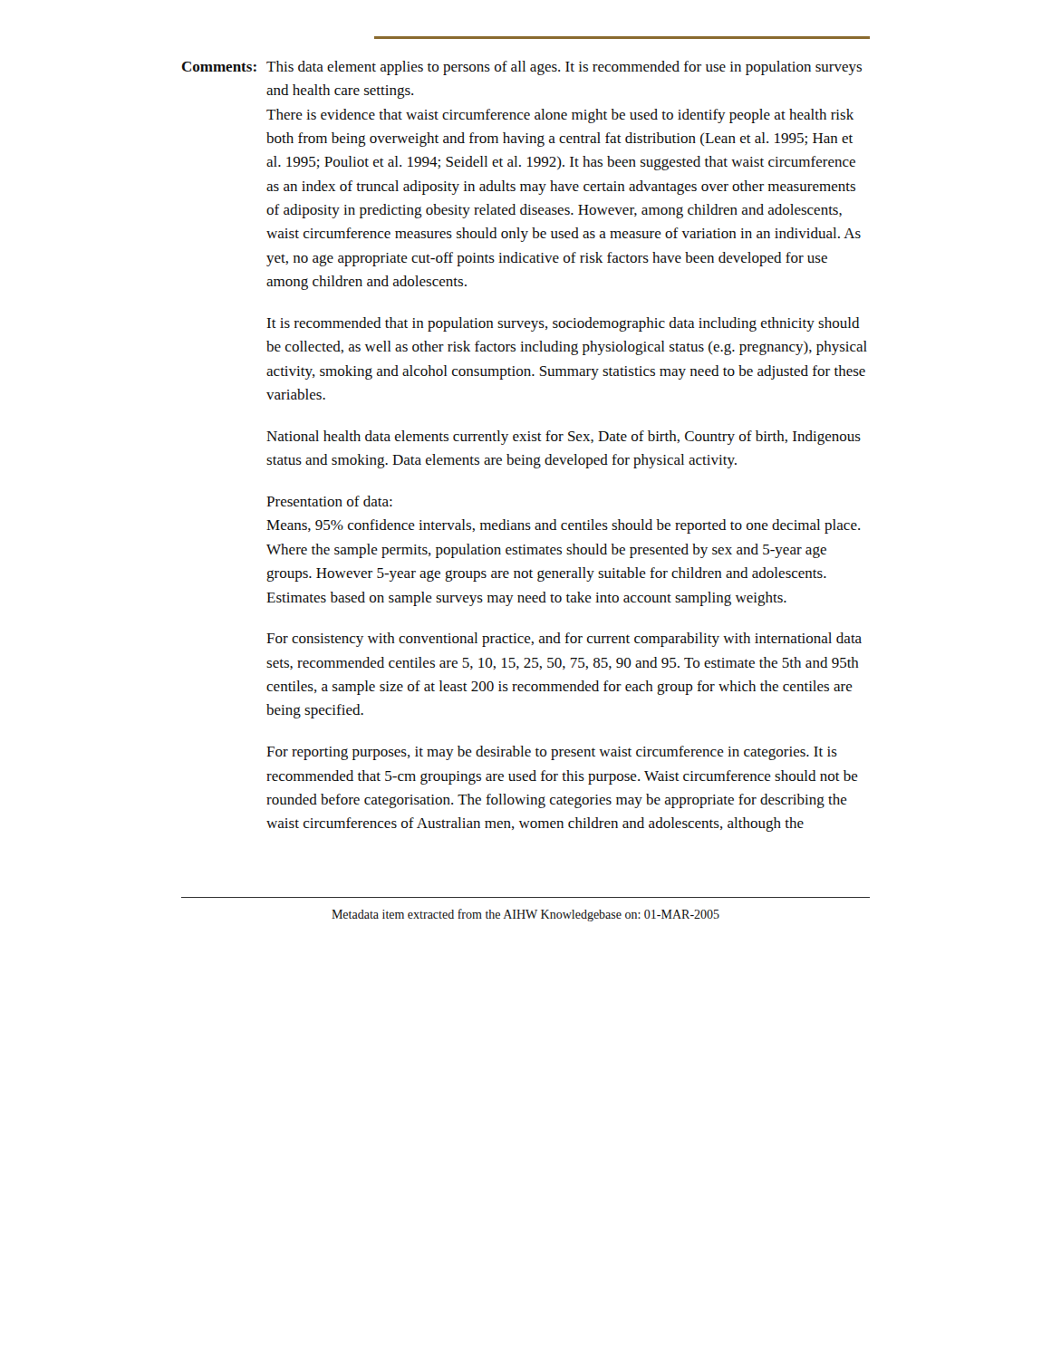Comments:
This data element applies to persons of all ages. It is recommended for use in population surveys and health care settings.
There is evidence that waist circumference alone might be used to identify people at health risk both from being overweight and from having a central fat distribution (Lean et al. 1995; Han et al. 1995; Pouliot et al. 1994; Seidell et al. 1992). It has been suggested that waist circumference as an index of truncal adiposity in adults may have certain advantages over other measurements of adiposity in predicting obesity related diseases. However, among children and adolescents, waist circumference measures should only be used as a measure of variation in an individual. As yet, no age appropriate cut-off points indicative of risk factors have been developed for use among children and adolescents.
It is recommended that in population surveys, sociodemographic data including ethnicity should be collected, as well as other risk factors including physiological status (e.g. pregnancy), physical activity, smoking and alcohol consumption. Summary statistics may need to be adjusted for these variables.
National health data elements currently exist for Sex, Date of birth, Country of birth, Indigenous status and smoking. Data elements are being developed for physical activity.
Presentation of data:
Means, 95% confidence intervals, medians and centiles should be reported to one decimal place. Where the sample permits, population estimates should be presented by sex and 5-year age groups. However 5-year age groups are not generally suitable for children and adolescents. Estimates based on sample surveys may need to take into account sampling weights.
For consistency with conventional practice, and for current comparability with international data sets, recommended centiles are 5, 10, 15, 25, 50, 75, 85, 90 and 95. To estimate the 5th and 95th centiles, a sample size of at least 200 is recommended for each group for which the centiles are being specified.
For reporting purposes, it may be desirable to present waist circumference in categories. It is recommended that 5-cm groupings are used for this purpose. Waist circumference should not be rounded before categorisation. The following categories may be appropriate for describing the waist circumferences of Australian men, women children and adolescents, although the
Metadata item extracted from the AIHW Knowledgebase on: 01-MAR-2005